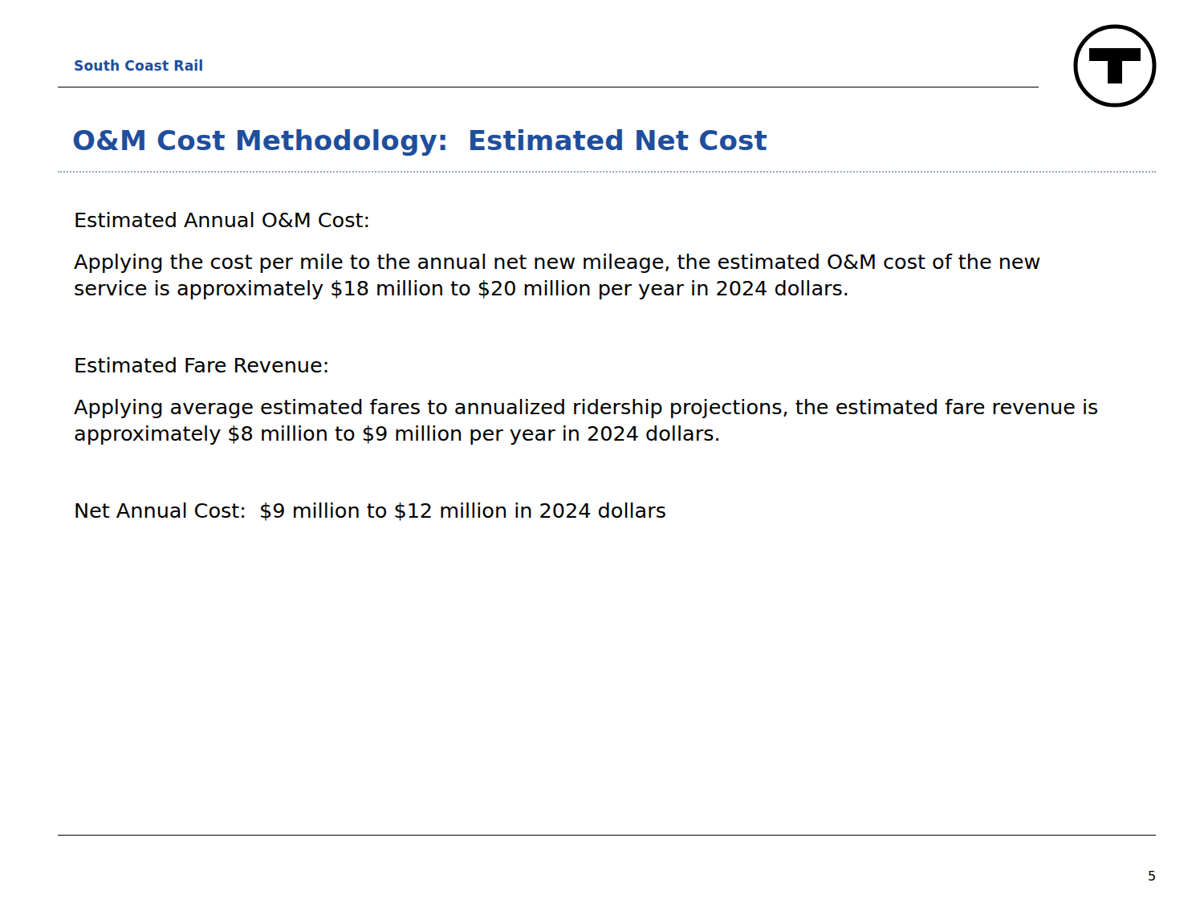South Coast Rail
O&M Cost Methodology: Estimated Net Cost
Estimated Annual O&M Cost:
Applying the cost per mile to the annual net new mileage, the estimated O&M cost of the new service is approximately $18 million to $20 million per year in 2024 dollars.
Estimated Fare Revenue:
Applying average estimated fares to annualized ridership projections, the estimated fare revenue is approximately $8 million to $9 million per year in 2024 dollars.
Net Annual Cost: $9 million to $12 million in 2024 dollars
5